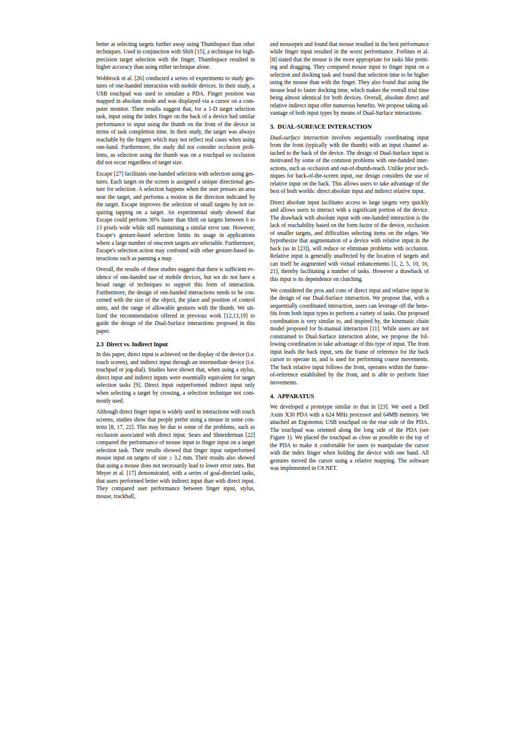better at selecting targets further away using Thumbspace than other techniques. Used in conjunction with Shift [15], a technique for high-precision target selection with the finger, Thumbspace resulted in higher accuracy than using either technique alone.
Wobbrock et al. [26] conducted a series of experiments to study gestures of one-handed interaction with mobile devices. In their study, a USB touchpad was used to simulate a PDA. Finger position was mapped in absolute mode and was displayed via a cursor on a computer monitor. Their results suggest that, for a 1-D target selection task, input using the index finger on the back of a device had similar performance to input using the thumb on the front of the device in terms of task completion time. In their study, the target was always reachable by the fingers which may not reflect real cases when using one-hand. Furthermore, the study did not consider occlusion problems, as selection using the thumb was on a touchpad so occlusion did not occur regardless of target size.
Escape [27] facilitates one-handed selection with selection using gestures. Each target on the screen is assigned a unique directional gesture for selection. A selection happens when the user presses an area near the target, and performs a motion in the direction indicated by the target. Escape improves the selection of small targets by not requiring tapping on a target. An experimental study showed that Escape could perform 30% faster than Shift on targets between 6 to 13 pixels wide while still maintaining a similar error rate. However, Escape's gesture-based selection limits its usage in applications where a large number of onscreen targets are selectable. Furthermore, Escape's selection action may confound with other gesture-based interactions such as panning a map.
Overall, the results of these studies suggest that there is sufficient evidence of one-handed use of mobile devices, but we do not have a broad range of techniques to support this form of interaction. Furthermore, the design of one-handed interactions needs to be concerned with the size of the object, the place and position of control units, and the range of allowable gestures with the thumb. We utilized the recommendation offered in previous work [12,13,19] to guide the design of the Dual-Surface interactions proposed in this paper.
2.3 Direct vs. Indirect Input
In this paper, direct input is achieved on the display of the device (i.e. touch screen), and indirect input through an intermediate device (i.e. touchpad or jog-dial). Studies have shown that, when using a stylus, direct input and indirect inputs were essentially equivalent for target selection tasks [9]. Direct input outperformed indirect input only when selecting a target by crossing, a selection technique not commonly used.
Although direct finger input is widely used in interactions with touch screens, studies show that people prefer using a mouse in some contexts [8, 17, 22]. This may be due to some of the problems, such as occlusion associated with direct input. Sears and Shneiderman [22] compared the performance of mouse input to finger input on a target selection task. Their results showed that finger input outperformed mouse input on targets of size ≥ 3.2 mm. Their results also showed that using a mouse does not necessarily lead to lower error rates. But Meyer et al. [17] demonstrated, with a series of goal-directed tasks, that users performed better with indirect input than with direct input. They compared user performance between finger input, stylus, mouse, trackball,
and mousepen and found that mouse resulted in the best performance while finger input resulted in the worst performance. Forlines et al. [8] stated that the mouse is the more appropriate for tasks like pointing and dragging. They compared mouse input to finger input on a selection and docking task and found that selection time to be higher using the mouse than with the finger. They also found that using the mouse lead to faster docking time, which makes the overall trial time being almost identical for both devices. Overall, absolute direct and relative indirect input offer numerous benefits. We propose taking advantage of both input types by means of Dual-Surface interactions.
3. DUAL-SURFACE INTERACTION
Dual-surface interaction involves sequentially coordinating input from the front (typically with the thumb) with an input channel attached to the back of the device. The design of Dual-Surface input is motivated by some of the common problems with one-handed interactions, such as occlusion and out-of-thumb-reach. Unlike prior techniques for back-of-the-screen input, our design considers the use of relative input on the back. This allows users to take advantage of the best of both worlds: direct absolute input and indirect relative input.
Direct absolute input facilitates access to large targets very quickly and allows users to interact with a significant portion of the device. The drawback with absolute input with one-handed interaction is the lack of reachability based on the form factor of the device, occlusion of smaller targets, and difficulties selecting items on the edges. We hypothesize that augmentation of a device with relative input in the back (as in [23]), will reduce or eliminate problems with occlusion. Relative input is generally unaffected by the location of targets and can itself be augmented with virtual enhancements [1, 2, 5, 10, 16, 21], thereby facilitating a number of tasks. However a drawback of this input is its dependence on clutching.
We considered the pros and cons of direct input and relative input in the design of our Dual-Surface interaction. We propose that, with a sequentially coordinated interaction, users can leverage off the benefits from both input types to perform a variety of tasks. Our proposed coordination is very similar to, and inspired by, the kinematic chain model proposed for bi-manual interaction [11]. While users are not constrained to Dual-Surface interaction alone, we propose the following coordination to take advantage of this type of input. The front input leads the back input, sets the frame of reference for the back cursor to operate in, and is used for performing coarse movements. The back relative input follows the front, operates within the frame-of-reference established by the front, and is able to perform finer movements.
4. APPARATUS
We developed a prototype similar to that in [23]. We used a Dell Axim X30 PDA with a 624 MHz processor and 64MB memory. We attached an Ergonomic USB touchpad on the rear side of the PDA. The touchpad was oriented along the long side of the PDA (see Figure 1). We placed the touchpad as close as possible to the top of the PDA to make it confortable for users to manipulate the cursor with the index finger when holding the device with one hand. All gestures moved the cursor using a relative mapping. The software was implemented in C#.NET.